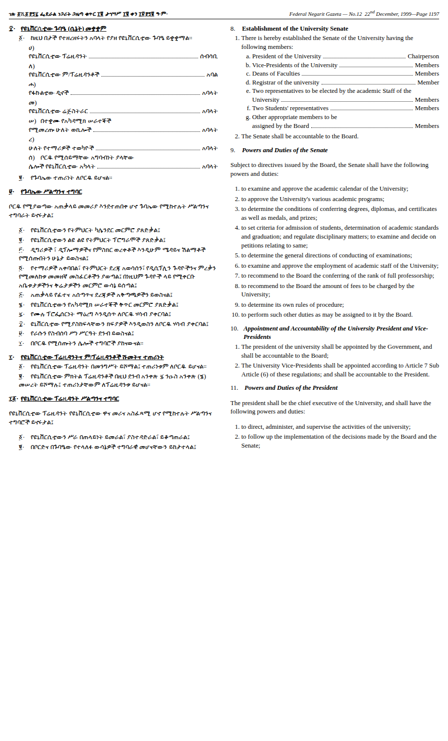ገጽ ፩ሺ፩፻፺፯ ፌዴራል ነጋሪት ጋዜጣ ቁጥር ፲፪ ታኅሣሥ ፲፪ ቀን ፲፱፻፺፪ ዓ·ም·
Federal Negarit Gazeta — No.12 22nd December, 1999—Page 1197
፰· የዩኒቨርሲቲው ጉባዔ (ሴኔት) መቋቋም
፩· ከዚህ በታች የተዘረዘሩትን አባላት የያዘ የዩኒቨርሲቲው ጉባዔ ይቋቋማል።
ሀ) የዩኒቨርሲቲው ፕሬዚዳንት ሰብሳቢ
ለ) የዩኒቨርሲቲው ም/ፕሬዚዳንቶች አባል
ሐ) የፋኩልቲው ዲኖች አባላት
መ) የዩኒቨርሲቲው ሬጅስትራር አባላት
ሠ) በተቋሙ የአካዳሚክ ሠራተኞች
የሚመረጡ ሁለት ወኪሎች አባላት
ረ) ሁለት የተማሪዎች ተወካዮች አባላት
ሰ) ቦርዱ የሚሰይማቸው አግባብነት ያላቸው
ሌሎች የዩኒቨርሲቲው አካላት አባላት
፪· የጉባኤው ተጠሪነት ለቦርዱ ይሆናል።
፱· የጉባኤው ሥልጣንና ተግባር
ቦርዱ የሚያወጣው አጠቃላይ መመሪያ እንደተጠበቀ ሆኖ ጉባኤው የሚከተሉት ሥልጣንና ተግባራት ይኖሩታል፤
፩· የዩኒቨርሲቲውን የትምህርት ካሌንደር መርምሮ ያጸድቃል፤
፪· የዩኒቨርሲቲውን ልዩ ልዩ የትምህርት ፕሮግራሞች ያጸድቃል፤
፫· ዲግሪዎች ፣ ዲፕሎማዎችና የምስክር ወረቀቶች እንዲሁም ሜዳይና ሽልማቶች የሚሰጡበትን ሁኔታ ይወስናል፤
፬· የተማሪዎች አቀባበል፣ የትምህርት ደረጃ አወሳሰን፣ የዲሲፕሊን ጉዳዮችንና ምረቃን የሚመለከቱ መመዘኛ መስፈርቶችን ያወጣል፤ በነዚህም ጉዳዮች ላይ የሚቀርቡ አቤቱታዎችንና ቅሬታዎችን መርምሮ ውሳኔ ይሰጣል፤
፭· አጠቃላይ የፈተና አሰጣጥና ደረጃዎች አቅጣጫዎችን ይወስናል፤
፮· የዩኒቨርሲቲውን የአካዳሚክ ሠራተኞች ቅጥር መርምሮ ያጸድቃል፤
፯· የሙሉ ፕሮፌሰርነት ማዕረግ እንዲሰጥ ለቦርዱ ሃሳብ ያቀርባል፤
፰· ዩኒቨርሲቲው የሚያስከፍላቸውን ክፍያዎች እንዲወስን ለቦርዱ ሃሳብ ያቀርባል፤
፱· የራሱን የስብሰባ ሥነ ሥርዓት ደንብ ይወስናል፤
፲· በቦርዱ የሚሰጡትን ሌሎች ተግባሮች ያከናውናል።
፲· የዩኒቨርሲቲው ፕሬዚዳንትና ም/ፕሬዚዳንቶች ሹመትና ተጠሪነት
፩· የዩኒቨርሲቲው ፕሬዚዳንት በመንግሥት ይሾማል፤ ተጠሪነቱም ለቦርዱ ይሆናል።
፪· የዩኒቨርሲቲው ምክትል ፕሬዚዳንቶች በዚህ ደንብ አንቀጽ ፯ ንዑስ አንቀጽ (፮) መሠረት ይሾማሉ፤ ተጠሪነታቸውም ለፕሬዚዳንቱ ይሆናል።
፲፩· የዩኒቨርሲቲው ፕሬዚዳንት ሥልጣንና ተግባር
የዩኒቨርሲቲው ፕሬዚዳንት የዩኒቨርሲቲው ዋና መሪና አስፈጻሚ ሆኖ የሚከተሉት ሥልጣንና ተግባሮች ይኖሩታል፤
፩· የዩኒቨርሲቲውን ሥራ በጠላይነት ይመራል፣ ያስተዳድራል፣ ይቆጣጠራል፤
፪· በቦርድና በጉባዔው የተላለፉ ውሳኔዎች ተግባራዊ መሆናቸውን ይከታተላል፤
8.
Establishment of the University Senate
There is hereby established the Senate of the University having the following members:
President of the University Chairperson
Vice-Presidents of the University Members
Deans of Faculties Members
Registrar of the university Member
Two representatives to be elected by the academic Staff of the
University Members
Two Students' representatives Members
Other appropriate members to be
assigned by the Board Members
The Senate shall be accountable to the Board.
9.
Powers and Duties of the Senate
Subject to directives issued by the Board, the Senate shall have the following powers and duties:
to examine and approve the academic calendar of the University;
to approve the University's various academic programs;
to determine the conditions of conferring degrees, diplomas, and certificates as well as medals, and prizes;
to set criteria for admission of students, determination of academic standards and graduation; and regulate disciplinary matters; to examine and decide on petitions relating to same;
to determine the general directions of conducting of examinations;
to examine and approve the employment of academic staff of the University;
to recommend to the Board the conferring of the rank of full professorship;
to recommend to the Board the amount of fees to be charged by the University;
to determine its own rules of procedure;
to perform such other duties as may be assigned to it by the Board.
10.
Appointment and Accountability of the University President and Vice-Presidents
The president of the university shall be appointed by the Government, and shall be accountable to the Board;
The University Vice-Presidents shall be appointed according to Article 7 Sub Article (6) of these regulations; and shall be accountable to the President.
11.
Powers and Duties of the President
The president shall be the chief executive of the University, and shall have the following powers and duties:
to direct, administer, and supervise the activities of the university;
to follow up the implementation of the decisions made by the Board and the Senate;